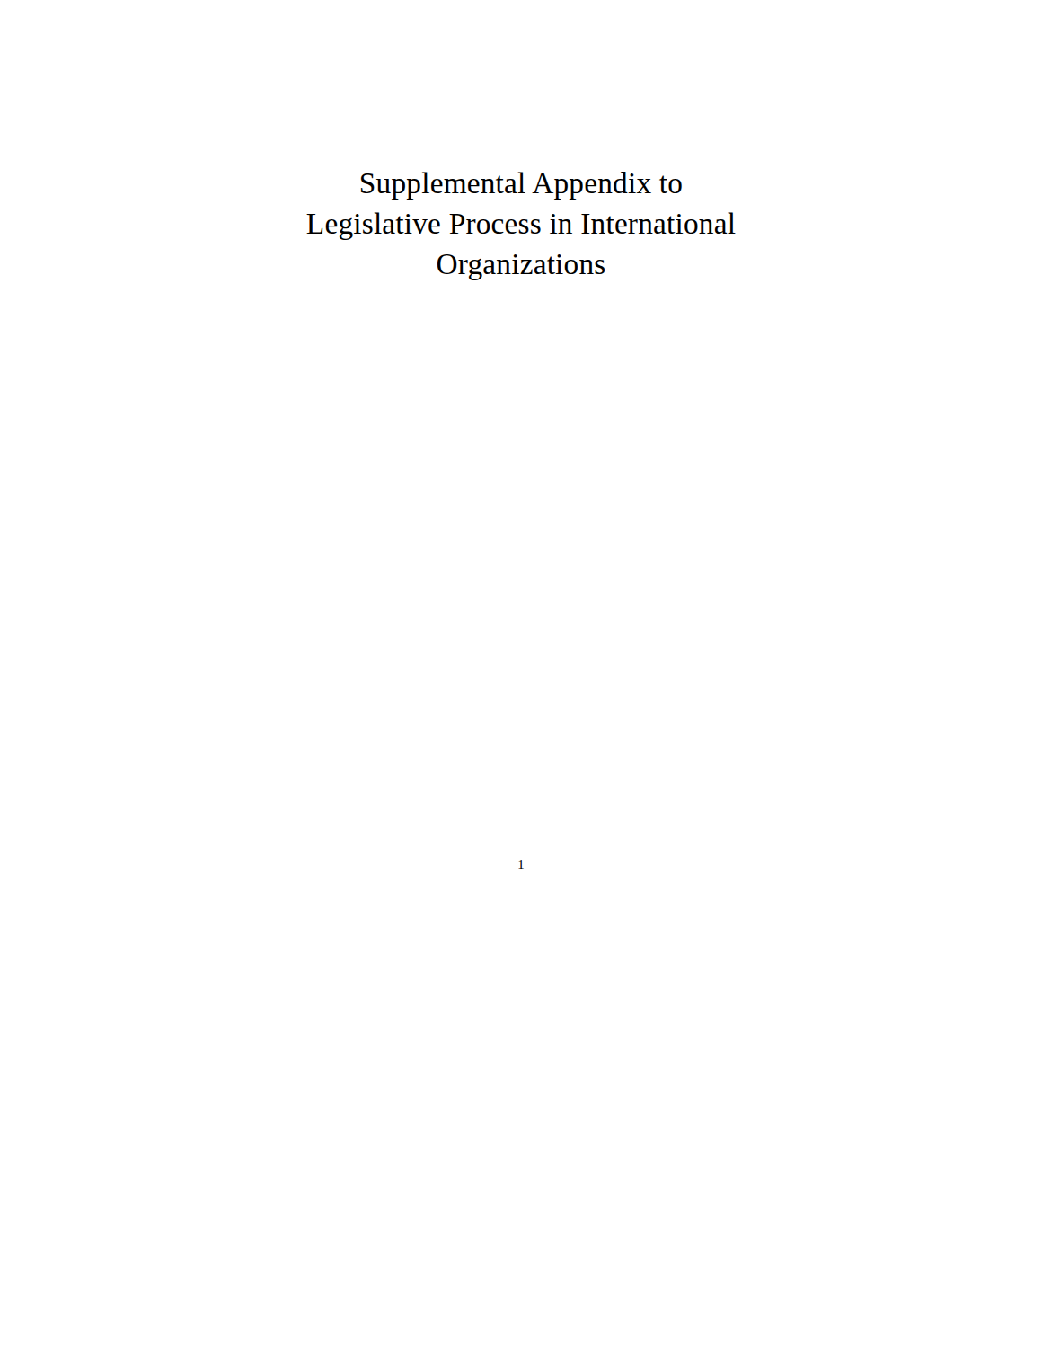Supplemental Appendix to
Legislative Process in International Organizations
1